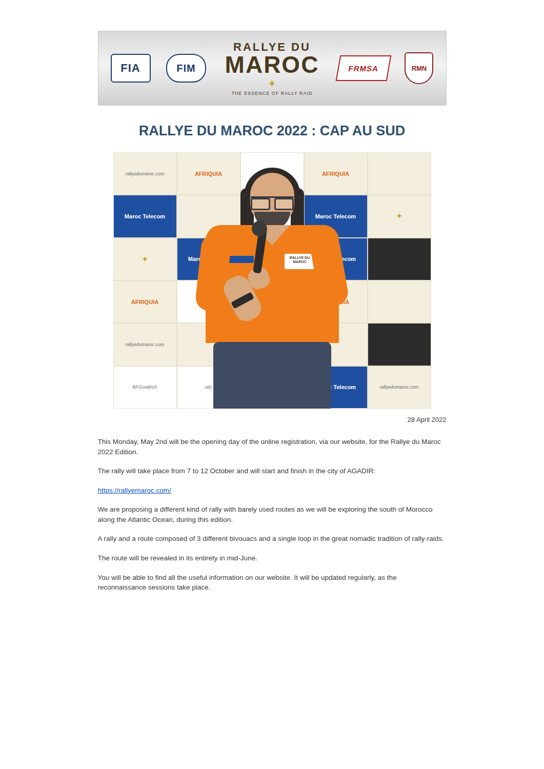FIA
FIM
RALLYE DU
MAROC
✦
THE ESSENCE OF RALLY RAID
FRMSA
RMN
RALLYE DU MAROC 2022 : CAP AU SUD
rallyedumaroc.com
AFRIQUIA
BFGoodrich
AFRIQUIA
Maroc Telecom
odc
Maroc Telecom
✦
✦
Maroc Telecom
Maroc Telecom
AFRIQUIA
odc
rallyedumaroc.com
AFRIQUIA
rallyedumaroc.com
Maroc Telecom
BFGoodrich
odc
Maroc Telecom
rallyedumaroc.com
RALLYE DU
MAROC
28 April 2022
This Monday, May 2nd will be the opening day of the online registration, via our website, for the Rallye du Maroc 2022 Edition.
The rally will take place from 7 to 12 October and will start and finish in the city of AGADIR:
https://rallyemaroc.com/
We are proposing a different kind of rally with barely used routes as we will be exploring the south of Morocco along the Atlantic Ocean, during this edition.
A rally and a route composed of 3 different bivouacs and a single loop in the great nomadic tradition of rally-raids.
The route will be revealed in its entirety in mid-June.
You will be able to find all the useful information on our website. It will be updated regularly, as the reconnaissance sessions take place.